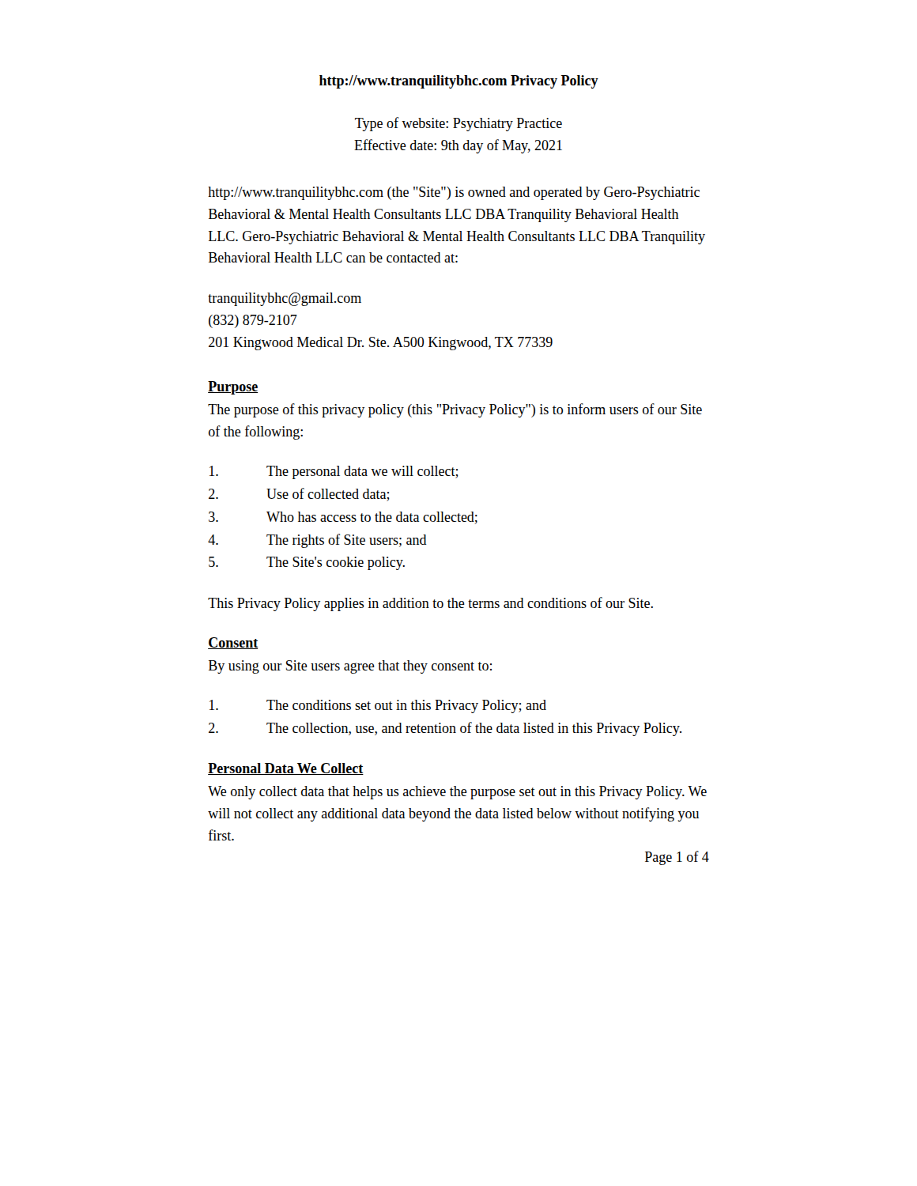http://www.tranquilitybhc.com Privacy Policy
Type of website: Psychiatry Practice
Effective date: 9th day of May, 2021
http://www.tranquilitybhc.com (the "Site") is owned and operated by Gero-Psychiatric Behavioral & Mental Health Consultants LLC DBA Tranquility Behavioral Health LLC. Gero-Psychiatric Behavioral & Mental Health Consultants LLC DBA Tranquility Behavioral Health LLC can be contacted at:
tranquilitybhc@gmail.com
(832) 879-2107
201 Kingwood Medical Dr. Ste. A500 Kingwood, TX 77339
Purpose
The purpose of this privacy policy (this "Privacy Policy") is to inform users of our Site of the following:
The personal data we will collect;
Use of collected data;
Who has access to the data collected;
The rights of Site users; and
The Site's cookie policy.
This Privacy Policy applies in addition to the terms and conditions of our Site.
Consent
By using our Site users agree that they consent to:
The conditions set out in this Privacy Policy; and
The collection, use, and retention of the data listed in this Privacy Policy.
Personal Data We Collect
We only collect data that helps us achieve the purpose set out in this Privacy Policy. We will not collect any additional data beyond the data listed below without notifying you first.
Page 1 of 4